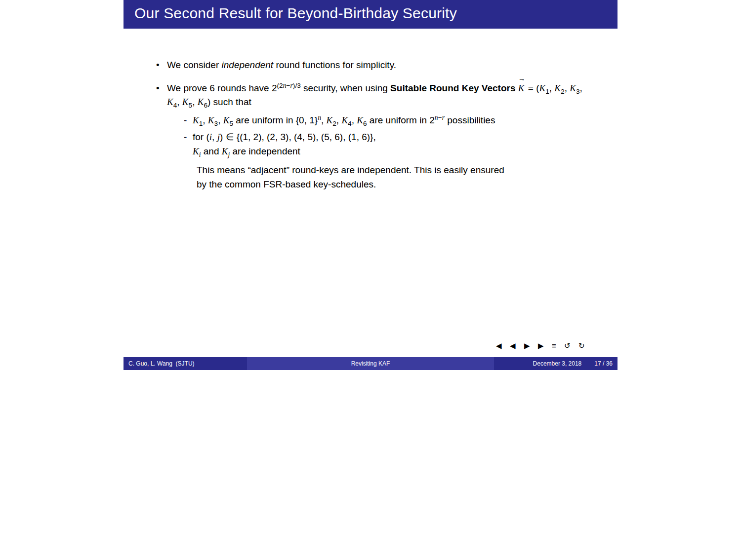Our Second Result for Beyond-Birthday Security
We consider independent round functions for simplicity.
We prove 6 rounds have 2(2n−r)/3 security, when using Suitable Round Key Vectors K = (K1, K2, K3, K4, K5, K6) such that
K1, K3, K5 are uniform in {0, 1}n, K2, K4, K6 are uniform in 2n−r possibilities
for (i, j) ∈ {(1, 2), (2, 3), (4, 5), (5, 6), (1, 6)},
Ki and Kj are independent
This means “adjacent” round-keys are independent. This is easily ensured by the common FSR-based key-schedules.
◀ ◀ ▶ ▶ ≡ ↺ ↻
C. Guo, L. Wang (SJTU)
Revisiting KAF
December 3, 201817 / 36